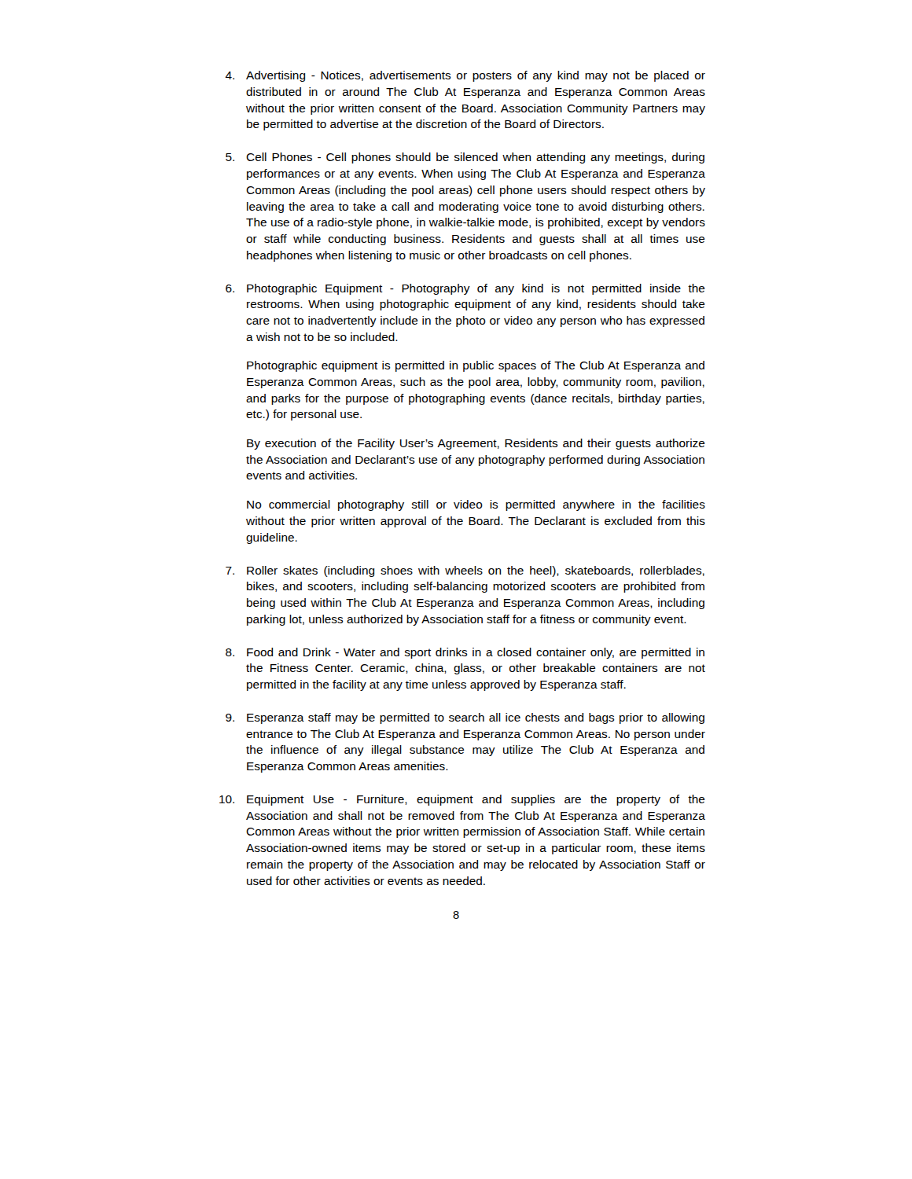Advertising - Notices, advertisements or posters of any kind may not be placed or distributed in or around The Club At Esperanza and Esperanza Common Areas without the prior written consent of the Board. Association Community Partners may be permitted to advertise at the discretion of the Board of Directors.
Cell Phones - Cell phones should be silenced when attending any meetings, during performances or at any events. When using The Club At Esperanza and Esperanza Common Areas (including the pool areas) cell phone users should respect others by leaving the area to take a call and moderating voice tone to avoid disturbing others. The use of a radio-style phone, in walkie-talkie mode, is prohibited, except by vendors or staff while conducting business. Residents and guests shall at all times use headphones when listening to music or other broadcasts on cell phones.
Photographic Equipment - Photography of any kind is not permitted inside the restrooms. When using photographic equipment of any kind, residents should take care not to inadvertently include in the photo or video any person who has expressed a wish not to be so included.
Photographic equipment is permitted in public spaces of The Club At Esperanza and Esperanza Common Areas, such as the pool area, lobby, community room, pavilion, and parks for the purpose of photographing events (dance recitals, birthday parties, etc.) for personal use.
By execution of the Facility User’s Agreement, Residents and their guests authorize the Association and Declarant’s use of any photography performed during Association events and activities.
No commercial photography still or video is permitted anywhere in the facilities without the prior written approval of the Board. The Declarant is excluded from this guideline.
Roller skates (including shoes with wheels on the heel), skateboards, rollerblades, bikes, and scooters, including self-balancing motorized scooters are prohibited from being used within The Club At Esperanza and Esperanza Common Areas, including parking lot, unless authorized by Association staff for a fitness or community event.
Food and Drink - Water and sport drinks in a closed container only, are permitted in the Fitness Center. Ceramic, china, glass, or other breakable containers are not permitted in the facility at any time unless approved by Esperanza staff.
Esperanza staff may be permitted to search all ice chests and bags prior to allowing entrance to The Club At Esperanza and Esperanza Common Areas. No person under the influence of any illegal substance may utilize The Club At Esperanza and Esperanza Common Areas amenities.
Equipment Use - Furniture, equipment and supplies are the property of the Association and shall not be removed from The Club At Esperanza and Esperanza Common Areas without the prior written permission of Association Staff. While certain Association-owned items may be stored or set-up in a particular room, these items remain the property of the Association and may be relocated by Association Staff or used for other activities or events as needed.
8